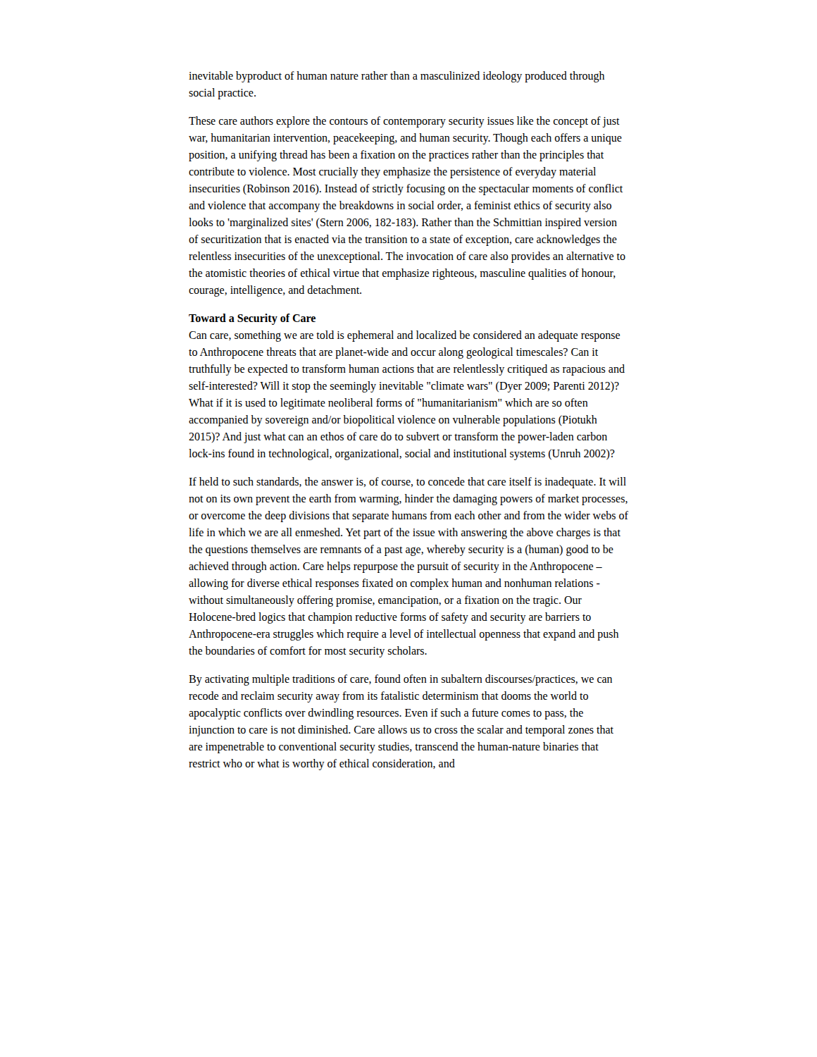inevitable byproduct of human nature rather than a masculinized ideology produced through social practice.
These care authors explore the contours of contemporary security issues like the concept of just war, humanitarian intervention, peacekeeping, and human security. Though each offers a unique position, a unifying thread has been a fixation on the practices rather than the principles that contribute to violence. Most crucially they emphasize the persistence of everyday material insecurities (Robinson 2016). Instead of strictly focusing on the spectacular moments of conflict and violence that accompany the breakdowns in social order, a feminist ethics of security also looks to 'marginalized sites' (Stern 2006, 182-183). Rather than the Schmittian inspired version of securitization that is enacted via the transition to a state of exception, care acknowledges the relentless insecurities of the unexceptional. The invocation of care also provides an alternative to the atomistic theories of ethical virtue that emphasize righteous, masculine qualities of honour, courage, intelligence, and detachment.
Toward a Security of Care
Can care, something we are told is ephemeral and localized be considered an adequate response to Anthropocene threats that are planet-wide and occur along geological timescales? Can it truthfully be expected to transform human actions that are relentlessly critiqued as rapacious and self-interested? Will it stop the seemingly inevitable "climate wars" (Dyer 2009; Parenti 2012)? What if it is used to legitimate neoliberal forms of "humanitarianism" which are so often accompanied by sovereign and/or biopolitical violence on vulnerable populations (Piotukh 2015)? And just what can an ethos of care do to subvert or transform the power-laden carbon lock-ins found in technological, organizational, social and institutional systems (Unruh 2002)?
If held to such standards, the answer is, of course, to concede that care itself is inadequate. It will not on its own prevent the earth from warming, hinder the damaging powers of market processes, or overcome the deep divisions that separate humans from each other and from the wider webs of life in which we are all enmeshed. Yet part of the issue with answering the above charges is that the questions themselves are remnants of a past age, whereby security is a (human) good to be achieved through action. Care helps repurpose the pursuit of security in the Anthropocene – allowing for diverse ethical responses fixated on complex human and nonhuman relations - without simultaneously offering promise, emancipation, or a fixation on the tragic. Our Holocene-bred logics that champion reductive forms of safety and security are barriers to Anthropocene-era struggles which require a level of intellectual openness that expand and push the boundaries of comfort for most security scholars.
By activating multiple traditions of care, found often in subaltern discourses/practices, we can recode and reclaim security away from its fatalistic determinism that dooms the world to apocalyptic conflicts over dwindling resources. Even if such a future comes to pass, the injunction to care is not diminished. Care allows us to cross the scalar and temporal zones that are impenetrable to conventional security studies, transcend the human-nature binaries that restrict who or what is worthy of ethical consideration, and